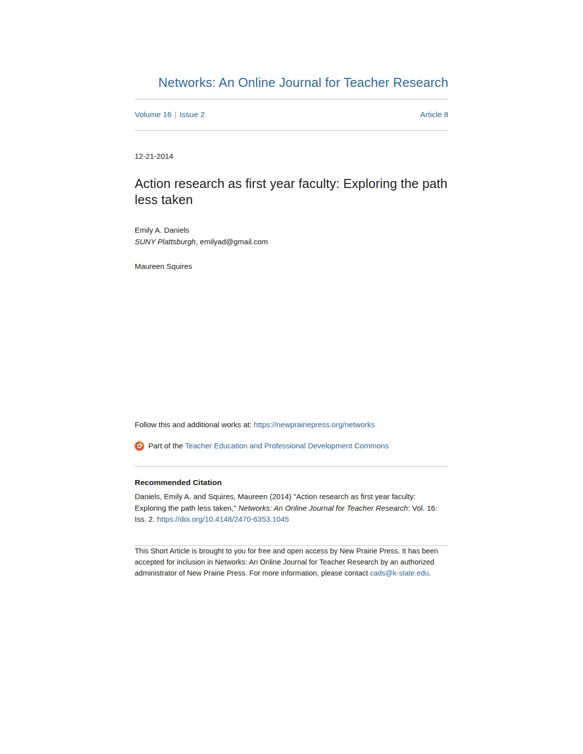Networks: An Online Journal for Teacher Research
Volume 16|Issue 2
Article 8
12-21-2014
Action research as first year faculty: Exploring the path less taken
Emily A. Daniels
SUNY Plattsburgh, emilyad@gmail.com
Maureen Squires
Follow this and additional works at: https://newprairiepress.org/networks
Part of the Teacher Education and Professional Development Commons
Recommended Citation
Daniels, Emily A. and Squires, Maureen (2014) "Action research as first year faculty: Exploring the path less taken," Networks: An Online Journal for Teacher Research: Vol. 16: Iss. 2. https://doi.org/10.4148/2470-6353.1045
This Short Article is brought to you for free and open access by New Prairie Press. It has been accepted for inclusion in Networks: An Online Journal for Teacher Research by an authorized administrator of New Prairie Press. For more information, please contact cads@k-state.edu.